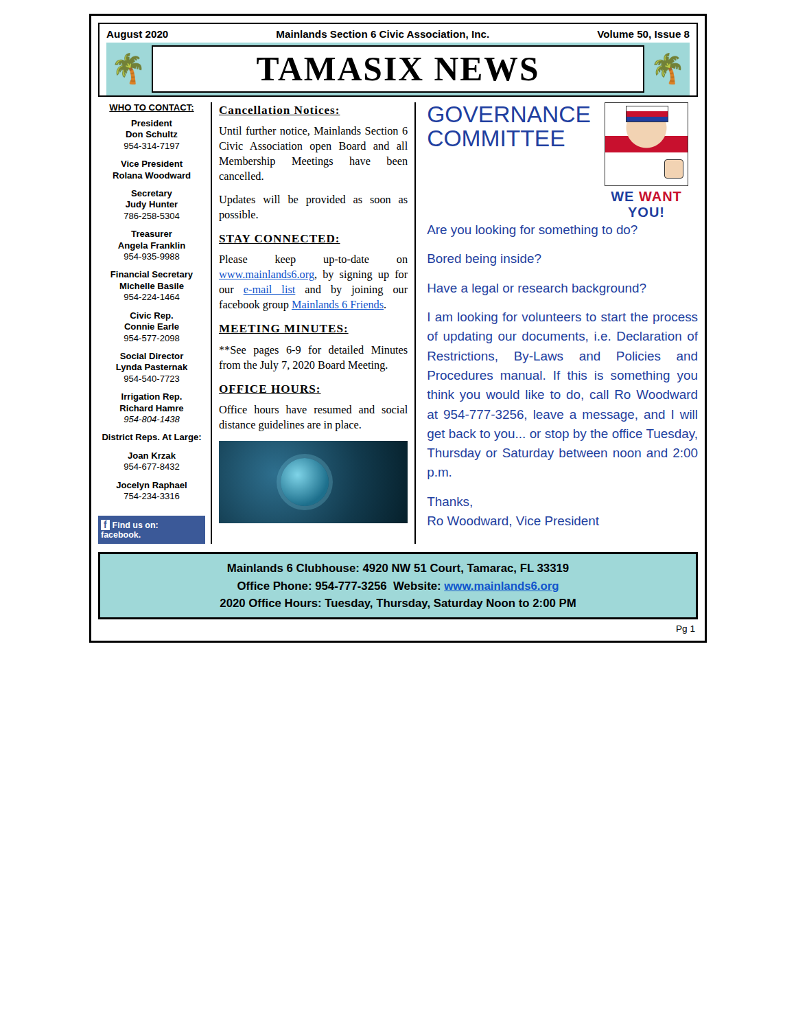August 2020
Mainlands Section 6 Civic Association, Inc.
Volume 50, Issue 8
🌴
TAMASIX NEWS
🌴
WHO TO CONTACT:
President
Don Schultz
954-314-7197
Vice President
Rolana Woodward
Secretary
Judy Hunter
786-258-5304
Treasurer
Angela Franklin
954-935-9988
Financial Secretary
Michelle Basile
954-224-1464
Civic Rep.
Connie Earle
954-577-2098
Social Director
Lynda Pasternak
954-540-7723
Irrigation Rep.
Richard Hamre
954-804-1438
District Reps. At Large:
Joan Krzak
954-677-8432
Jocelyn Raphael
754-234-3316
f Find us on:
facebook.
Cancellation Notices:
Until further notice, Mainlands Section 6 Civic Association open Board and all Membership Meetings have been cancelled.
Updates will be provided as soon as possible.
STAY CONNECTED:
Please keep up-to-date on www.mainlands6.org, by signing up for our e-mail list and by joining our facebook group Mainlands 6 Friends.
MEETING MINUTES:
**See pages 6-9 for detailed Minutes from the July 7, 2020 Board Meeting.
OFFICE HOURS:
Office hours have resumed and social distance guidelines are in place.
GOVERNANCE
COMMITTEE
WE WANT YOU!
Are you looking for something to do?
Bored being inside?
Have a legal or research background?
I am looking for volunteers to start the process of updating our documents, i.e. Declaration of Restrictions, By-Laws and Policies and Procedures manual. If this is something you think you would like to do, call Ro Woodward at 954-777-3256, leave a message, and I will get back to you... or stop by the office Tuesday, Thursday or Saturday between noon and 2:00 p.m.
Thanks,
Ro Woodward, Vice President
Mainlands 6 Clubhouse: 4920 NW 51 Court, Tamarac, FL 33319
Office Phone: 954-777-3256 Website: www.mainlands6.org
2020 Office Hours: Tuesday, Thursday, Saturday Noon to 2:00 PM
Pg 1